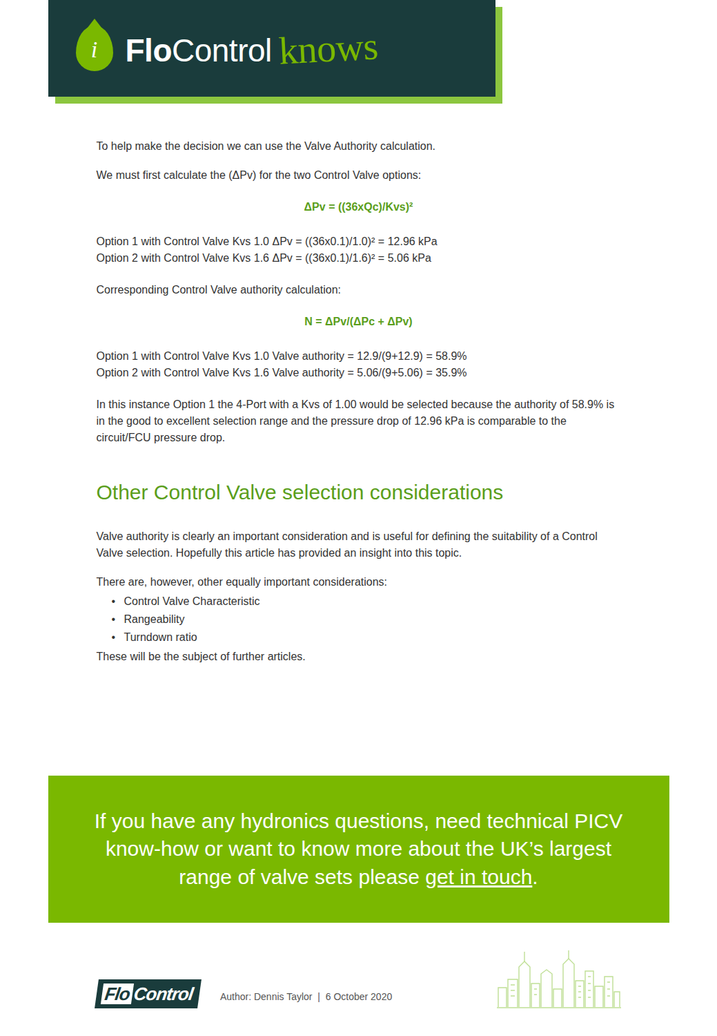i
Flo Controlknows
To help make the decision we can use the Valve Authority calculation.
We must first calculate the (ΔPv) for the two Control Valve options:
ΔPv = ((36xQc)/Kvs)²
Option 1 with Control Valve Kvs 1.0 ΔPv = ((36x0.1)/1.0)² = 12.96 kPa
Option 2 with Control Valve Kvs 1.6 ΔPv = ((36x0.1)/1.6)² = 5.06 kPa
Corresponding Control Valve authority calculation:
N = ΔPv/(ΔPc + ΔPv)
Option 1 with Control Valve Kvs 1.0 Valve authority = 12.9/(9+12.9) = 58.9%
Option 2 with Control Valve Kvs 1.6 Valve authority = 5.06/(9+5.06) = 35.9%
In this instance Option 1 the 4-Port with a Kvs of 1.00 would be selected because the authority of 58.9% is in the good to excellent selection range and the pressure drop of 12.96 kPa is comparable to the circuit/FCU pressure drop.
Other Control Valve selection considerations
Valve authority is clearly an important consideration and is useful for defining the suitability of a Control Valve selection. Hopefully this article has provided an insight into this topic.
There are, however, other equally important considerations:
Control Valve Characteristic
Rangeability
Turndown ratio
These will be the subject of further articles.
If you have any hydronics questions, need technical PICV know-how or want to know more about the UK’s largest range of valve sets please get in touch.
Flo Control
Author: Dennis Taylor | 6 October 2020